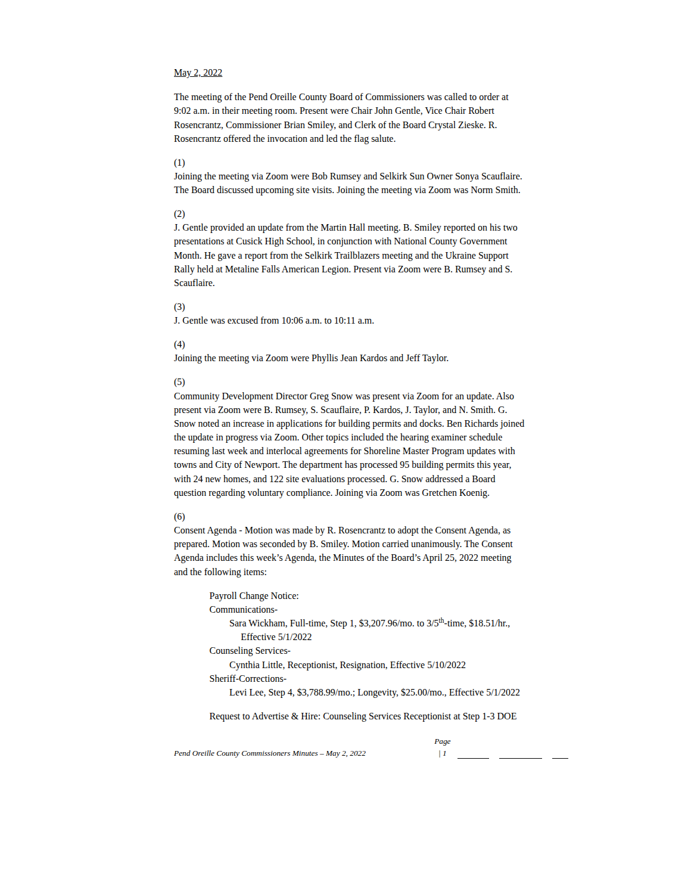May 2, 2022
The meeting of the Pend Oreille County Board of Commissioners was called to order at 9:02 a.m. in their meeting room. Present were Chair John Gentle, Vice Chair Robert Rosencrantz, Commissioner Brian Smiley, and Clerk of the Board Crystal Zieske. R. Rosencrantz offered the invocation and led the flag salute.
(1)
Joining the meeting via Zoom were Bob Rumsey and Selkirk Sun Owner Sonya Scauflaire. The Board discussed upcoming site visits. Joining the meeting via Zoom was Norm Smith.
(2)
J. Gentle provided an update from the Martin Hall meeting. B. Smiley reported on his two presentations at Cusick High School, in conjunction with National County Government Month. He gave a report from the Selkirk Trailblazers meeting and the Ukraine Support Rally held at Metaline Falls American Legion. Present via Zoom were B. Rumsey and S. Scauflaire.
(3)
J. Gentle was excused from 10:06 a.m. to 10:11 a.m.
(4)
Joining the meeting via Zoom were Phyllis Jean Kardos and Jeff Taylor.
(5)
Community Development Director Greg Snow was present via Zoom for an update. Also present via Zoom were B. Rumsey, S. Scauflaire, P. Kardos, J. Taylor, and N. Smith. G. Snow noted an increase in applications for building permits and docks. Ben Richards joined the update in progress via Zoom. Other topics included the hearing examiner schedule resuming last week and interlocal agreements for Shoreline Master Program updates with towns and City of Newport. The department has processed 95 building permits this year, with 24 new homes, and 122 site evaluations processed. G. Snow addressed a Board question regarding voluntary compliance. Joining via Zoom was Gretchen Koenig.
(6)
Consent Agenda - Motion was made by R. Rosencrantz to adopt the Consent Agenda, as prepared. Motion was seconded by B. Smiley. Motion carried unanimously. The Consent Agenda includes this week’s Agenda, the Minutes of the Board’s April 25, 2022 meeting and the following items:
Payroll Change Notice:
Communications-
Sara Wickham, Full-time, Step 1, $3,207.96/mo. to 3/5th-time, $18.51/hr.,
Effective 5/1/2022
Counseling Services-
Cynthia Little, Receptionist, Resignation, Effective 5/10/2022
Sheriff-Corrections-
Levi Lee, Step 4, $3,788.99/mo.; Longevity, $25.00/mo., Effective 5/1/2022
Request to Advertise & Hire: Counseling Services Receptionist at Step 1-3 DOE
Pend Oreille County Commissioners Minutes – May 2, 2022
Page | 1